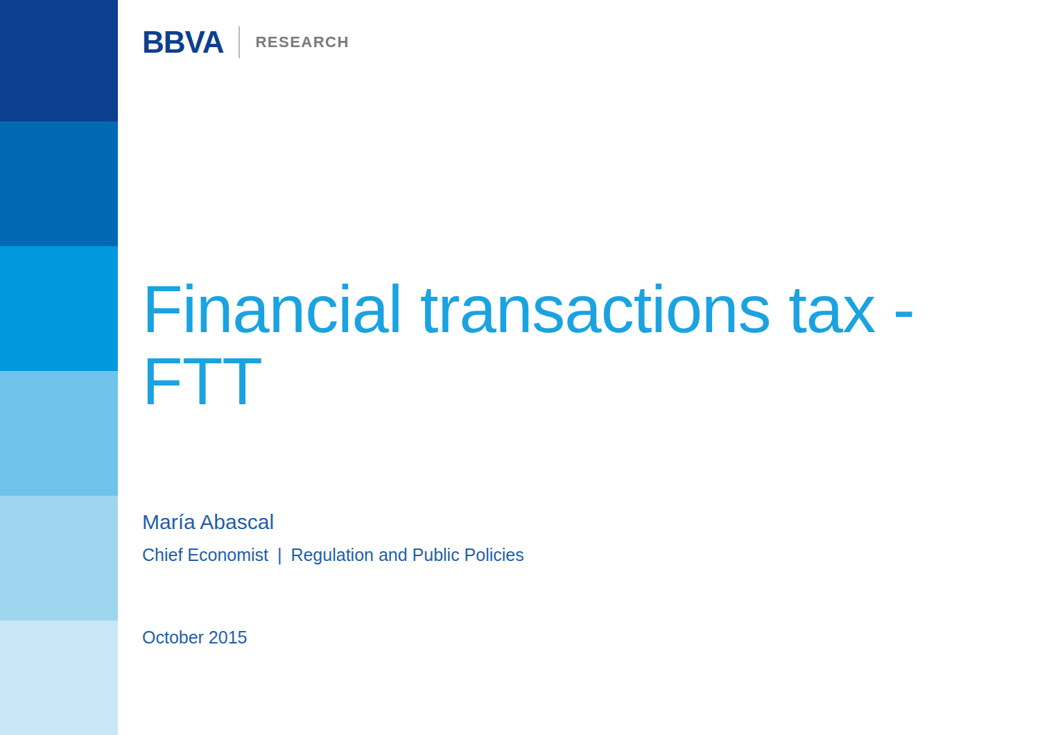BBVA Research
Financial transactions tax - FTT
María Abascal
Chief Economist | Regulation and Public Policies
October 2015